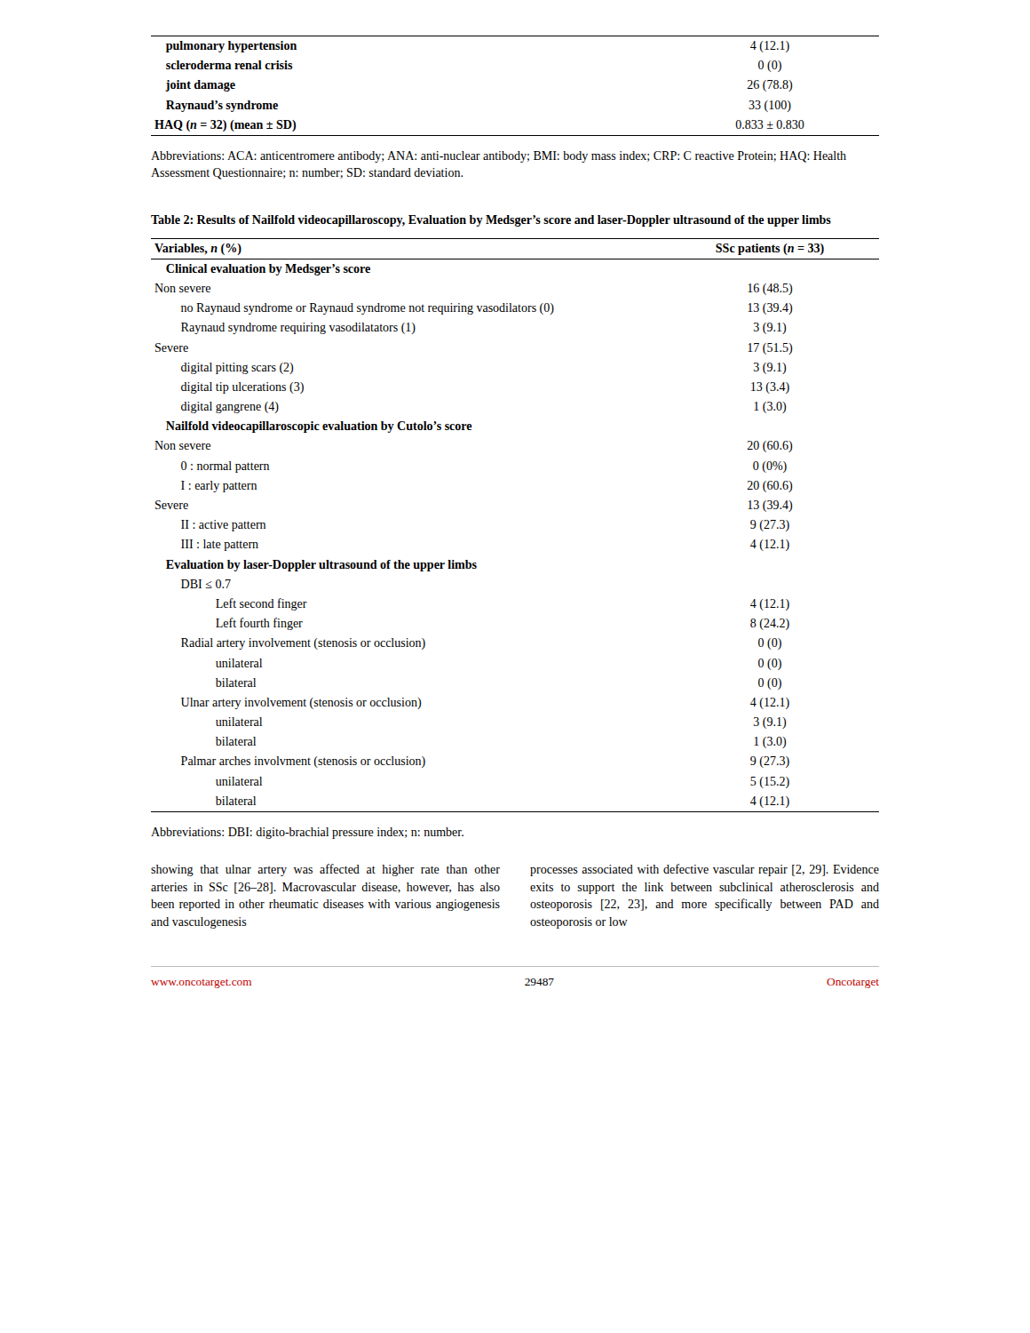| pulmonary hypertension | 4 (12.1) |
| scleroderma renal crisis | 0 (0) |
| joint damage | 26 (78.8) |
| Raynaud’s syndrome | 33 (100) |
| HAQ ( n = 32) (mean ± SD) | 0.833 ± 0.830 |
Abbreviations: ACA: anticentromere antibody; ANA: anti-nuclear antibody; BMI: body mass index; CRP: C reactive Protein; HAQ: Health Assessment Questionnaire; n: number; SD: standard deviation.
Table 2: Results of Nailfold videocapillaroscopy, Evaluation by Medsger’s score and laser-Doppler ultrasound of the upper limbs
| Variables, n (%) | SSc patients ( n = 33) |
| Clinical evaluation by Medsger’s score | |
| Non severe | 16 (48.5) |
| no Raynaud syndrome or Raynaud syndrome not requiring vasodilators (0) | 13 (39.4) |
| Raynaud syndrome requiring vasodilatators (1) | 3 (9.1) |
| Severe | 17 (51.5) |
| digital pitting scars (2) | 3 (9.1) |
| digital tip ulcerations (3) | 13 (3.4) |
| digital gangrene (4) | 1 (3.0) |
| Nailfold videocapillaroscopic evaluation by Cutolo’s score | |
| Non severe | 20 (60.6) |
| 0 : normal pattern | 0 (0%) |
| I : early pattern | 20 (60.6) |
| Severe | 13 (39.4) |
| II : active pattern | 9 (27.3) |
| III : late pattern | 4 (12.1) |
| Evaluation by laser-Doppler ultrasound of the upper limbs | |
| DBI ≤ 0.7 | |
| Left second finger | 4 (12.1) |
| Left fourth finger | 8 (24.2) |
| Radial artery involvement (stenosis or occlusion) | 0 (0) |
| unilateral | 0 (0) |
| bilateral | 0 (0) |
| Ulnar artery involvement (stenosis or occlusion) | 4 (12.1) |
| unilateral | 3 (9.1) |
| bilateral | 1 (3.0) |
| Palmar arches involvment (stenosis or occlusion) | 9 (27.3) |
| unilateral | 5 (15.2) |
| bilateral | 4 (12.1) |
Abbreviations: DBI: digito-brachial pressure index; n: number.
showing that ulnar artery was affected at higher rate than other arteries in SSc [26–28]. Macrovascular disease, however, has also been reported in other rheumatic diseases with various angiogenesis and vasculogenesis
processes associated with defective vascular repair [2, 29]. Evidence exits to support the link between subclinical atherosclerosis and osteoporosis [22, 23], and more specifically between PAD and osteoporosis or low
www.oncotarget.com
29487
Oncotarget